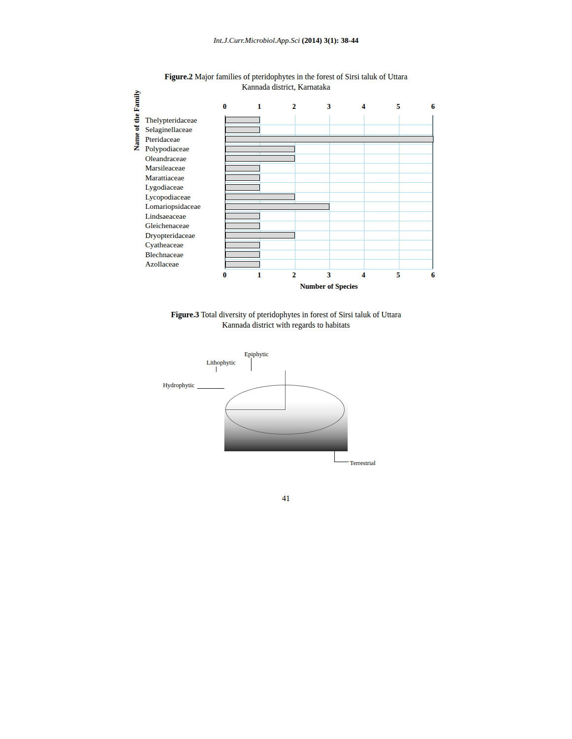Int.J.Curr.Microbiol.App.Sci (2014) 3(1): 38-44
Figure.2 Major families of pteridophytes in the forest of Sirsi taluk of Uttara Kannada district, Karnataka
Name of the Family
0 1 2 3 4 5 6
Thelypteridaceae
Selaginellaceae
Pteridaceae
Polypodiaceae
Oleandraceae
Marsileaceae
Marattiaceae
Lygodiaceae
Lycopodiaceae
Lomariopsidaceae
Lindsaeaceae
Gleichenaceae
Dryopteridaceae
Cyatheaceae
Blechnaceae
Azollaceae
0 1 2 3 4 5 6
Number of Species
Figure.3 Total diversity of pteridophytes in forest of Sirsi taluk of Uttara Kannada district with regards to habitats
Hydrophytic
Lithophytic
Epiphytic
Terrestrial
41